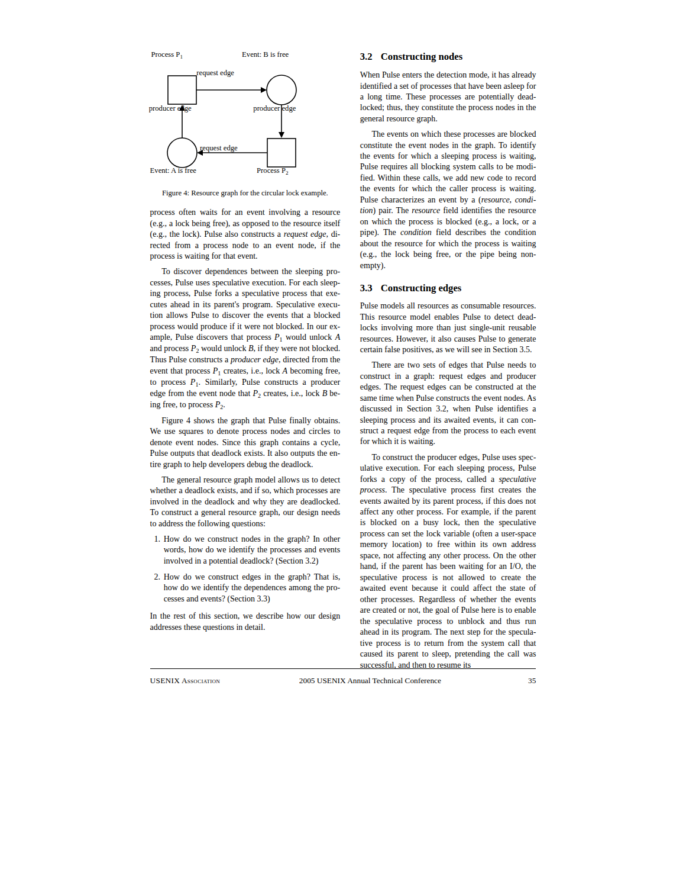Process P1
Event: B is free
request edge
producer edge
producer edge
request edge
Event: A is free
Process P2
Figure 4: Resource graph for the circular lock example.
process often waits for an event involving a resource (e.g., a lock being free), as opposed to the resource itself (e.g., the lock). Pulse also constructs a request edge, directed from a process node to an event node, if the process is waiting for that event.
To discover dependences between the sleeping processes, Pulse uses speculative execution. For each sleeping process, Pulse forks a speculative process that executes ahead in its parent's program. Speculative execution allows Pulse to discover the events that a blocked process would produce if it were not blocked. In our example, Pulse discovers that process P1 would unlock A and process P2 would unlock B, if they were not blocked. Thus Pulse constructs a producer edge, directed from the event that process P1 creates, i.e., lock A becoming free, to process P1. Similarly, Pulse constructs a producer edge from the event node that P2 creates, i.e., lock B being free, to process P2.
Figure 4 shows the graph that Pulse finally obtains. We use squares to denote process nodes and circles to denote event nodes. Since this graph contains a cycle, Pulse outputs that deadlock exists. It also outputs the entire graph to help developers debug the deadlock.
The general resource graph model allows us to detect whether a deadlock exists, and if so, which processes are involved in the deadlock and why they are deadlocked. To construct a general resource graph, our design needs to address the following questions:
How do we construct nodes in the graph? In other words, how do we identify the processes and events involved in a potential deadlock? (Section 3.2)
How do we construct edges in the graph? That is, how do we identify the dependences among the processes and events? (Section 3.3)
In the rest of this section, we describe how our design addresses these questions in detail.
3.2 Constructing nodes
When Pulse enters the detection mode, it has already identified a set of processes that have been asleep for a long time. These processes are potentially deadlocked; thus, they constitute the process nodes in the general resource graph.
The events on which these processes are blocked constitute the event nodes in the graph. To identify the events for which a sleeping process is waiting, Pulse requires all blocking system calls to be modified. Within these calls, we add new code to record the events for which the caller process is waiting. Pulse characterizes an event by a (resource, condition) pair. The resource field identifies the resource on which the process is blocked (e.g., a lock, or a pipe). The condition field describes the condition about the resource for which the process is waiting (e.g., the lock being free, or the pipe being non-empty).
3.3 Constructing edges
Pulse models all resources as consumable resources. This resource model enables Pulse to detect deadlocks involving more than just single-unit reusable resources. However, it also causes Pulse to generate certain false positives, as we will see in Section 3.5.
There are two sets of edges that Pulse needs to construct in a graph: request edges and producer edges. The request edges can be constructed at the same time when Pulse constructs the event nodes. As discussed in Section 3.2, when Pulse identifies a sleeping process and its awaited events, it can construct a request edge from the process to each event for which it is waiting.
To construct the producer edges, Pulse uses speculative execution. For each sleeping process, Pulse forks a copy of the process, called a speculative process. The speculative process first creates the events awaited by its parent process, if this does not affect any other process. For example, if the parent is blocked on a busy lock, then the speculative process can set the lock variable (often a user-space memory location) to free within its own address space, not affecting any other process. On the other hand, if the parent has been waiting for an I/O, the speculative process is not allowed to create the awaited event because it could affect the state of other processes. Regardless of whether the events are created or not, the goal of Pulse here is to enable the speculative process to unblock and thus run ahead in its program. The next step for the speculative process is to return from the system call that caused its parent to sleep, pretending the call was successful, and then to resume its
USENIX Association
2005 USENIX Annual Technical Conference
35